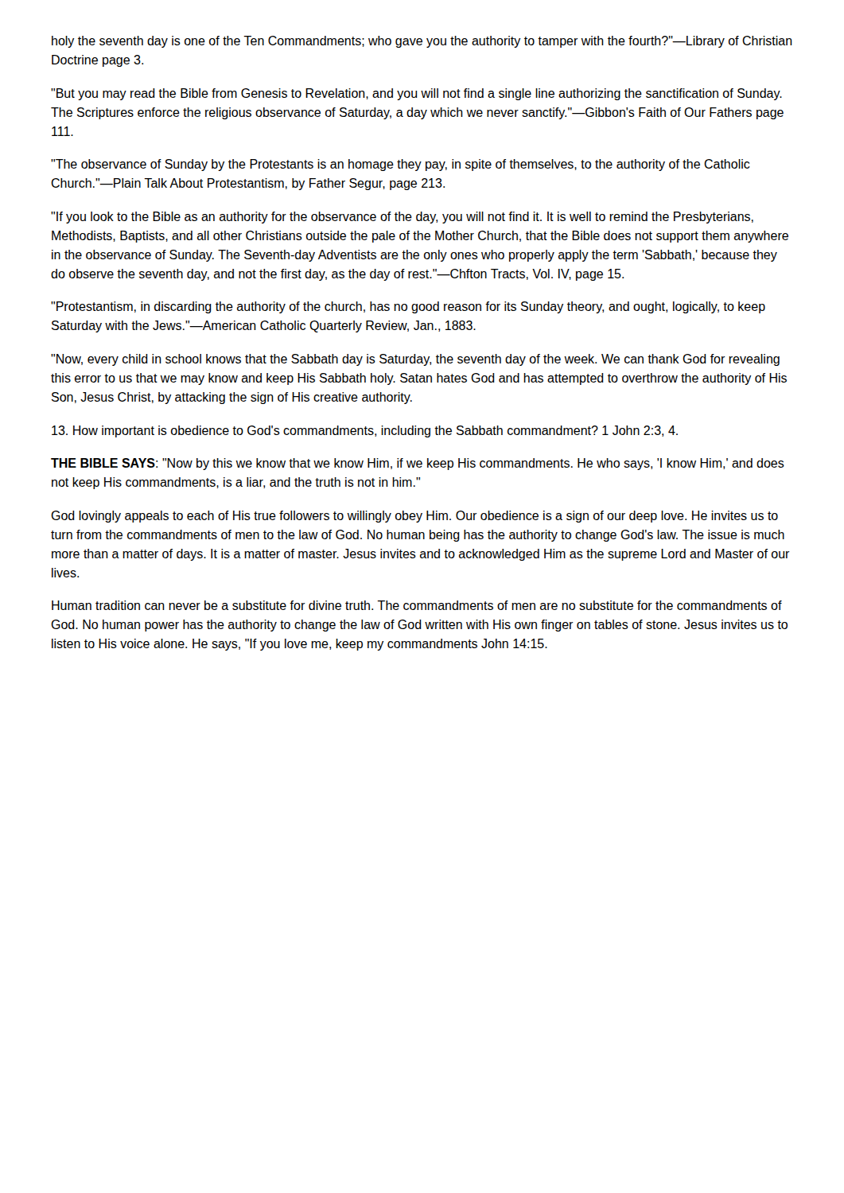holy the seventh day is one of the Ten Commandments; who gave you the authority to tamper with the fourth?"—Library of Christian Doctrine page 3.
"But you may read the Bible from Genesis to Revelation, and you will not find a single line authorizing the sanctification of Sunday. The Scriptures enforce the religious observance of Saturday, a day which we never sanctify."—Gibbon's Faith of Our Fathers page 111.
"The observance of Sunday by the Protestants is an homage they pay, in spite of themselves, to the authority of the Catholic Church."—Plain Talk About Protestantism, by Father Segur, page 213.
"If you look to the Bible as an authority for the observance of the day, you will not find it. It is well to remind the Presbyterians, Methodists, Baptists, and all other Christians outside the pale of the Mother Church, that the Bible does not support them anywhere in the observance of Sunday. The Seventh-day Adventists are the only ones who properly apply the term 'Sabbath,' because they do observe the seventh day, and not the first day, as the day of rest."—Chfton Tracts, Vol. IV, page 15.
"Protestantism, in discarding the authority of the church, has no good reason for its Sunday theory, and ought, logically, to keep Saturday with the Jews."—American Catholic Quarterly Review, Jan., 1883.
"Now, every child in school knows that the Sabbath day is Saturday, the seventh day of the week. We can thank God for revealing this error to us that we may know and keep His Sabbath holy. Satan hates God and has attempted to overthrow the authority of His Son, Jesus Christ, by attacking the sign of His creative authority.
13. How important is obedience to God's commandments, including the Sabbath commandment? 1 John 2:3, 4.
THE BIBLE SAYS: "Now by this we know that we know Him, if we keep His commandments. He who says, 'I know Him,' and does not keep His commandments, is a liar, and the truth is not in him."
God lovingly appeals to each of His true followers to willingly obey Him. Our obedience is a sign of our deep love. He invites us to turn from the commandments of men to the law of God. No human being has the authority to change God's law. The issue is much more than a matter of days. It is a matter of master. Jesus invites and to acknowledged Him as the supreme Lord and Master of our lives.
Human tradition can never be a substitute for divine truth. The commandments of men are no substitute for the commandments of God. No human power has the authority to change the law of God written with His own finger on tables of stone. Jesus invites us to listen to His voice alone. He says, "If you love me, keep my commandments John 14:15.